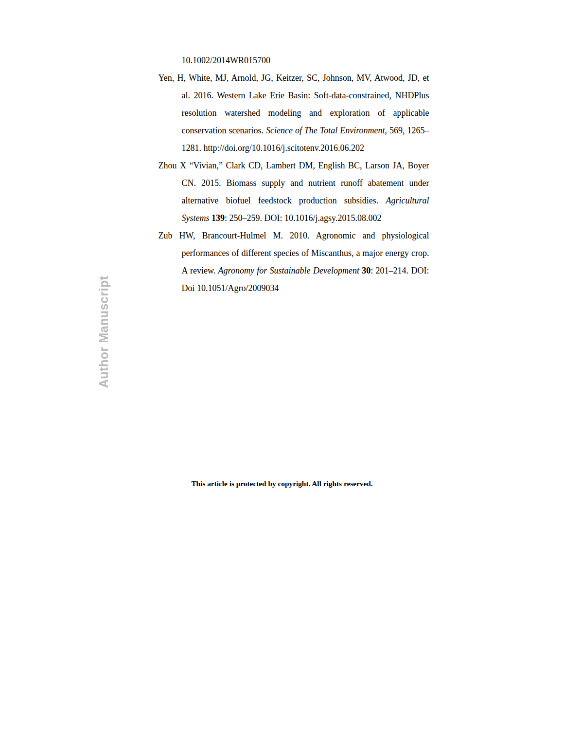Author Manuscript
10.1002/2014WR015700
Yen, H, White, MJ, Arnold, JG, Keitzer, SC, Johnson, MV, Atwood, JD, et al. 2016. Western Lake Erie Basin: Soft-data-constrained, NHDPlus resolution watershed modeling and exploration of applicable conservation scenarios. Science of The Total Environment, 569, 1265–1281. http://doi.org/10.1016/j.scitotenv.2016.06.202
Zhou X “Vivian,” Clark CD, Lambert DM, English BC, Larson JA, Boyer CN. 2015. Biomass supply and nutrient runoff abatement under alternative biofuel feedstock production subsidies. Agricultural Systems 139: 250–259. DOI: 10.1016/j.agsy.2015.08.002
Zub HW, Brancourt-Hulmel M. 2010. Agronomic and physiological performances of different species of Miscanthus, a major energy crop. A review. Agronomy for Sustainable Development 30: 201–214. DOI: Doi 10.1051/Agro/2009034
This article is protected by copyright. All rights reserved.